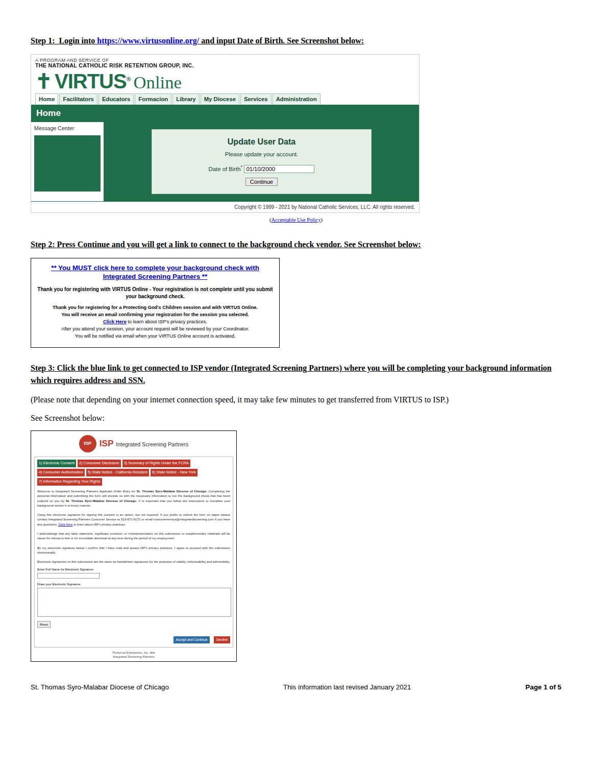Step 1: Login into https://www.virtusonline.org/ and input Date of Birth. See Screenshot below:
A PROGRAM AND SERVICE OF
THE NATIONAL CATHOLIC RISK RETENTION GROUP, INC.
✝ VIRTUS® Online
Home Facilitators Educators Formacion Library My Diocese Services Administration
Home
Message Center
Update User Data
Please update your account.
Date of Birth*
Continue
Copyright © 1999 - 2021 by National Catholic Services, LLC. All rights reserved.
(Acceptable Use Policy)
Step 2: Press Continue and you will get a link to connect to the background check vendor. See Screenshot below:
** You MUST click here to complete your background check with
Integrated Screening Partners **
Thank you for registering with VIRTUS Online - Your registration is not complete until you submit your background check.
Thank you for registering for a Protecting God's Children session and with VIRTUS Online.
You will receive an email confirming your registration for the session you selected.
Click Here to learn about ISP's privacy practices.
After you attend your session, your account request will be reviewed by your Coordinator.
You will be notified via email when your VIRTUS Online account is activated.
Step 3: Click the blue link to get connected to ISP vendor (Integrated Screening Partners) where you will be completing your background information which requires address and SSN.
(Please note that depending on your internet connection speed, it may take few minutes to get transferred from VIRTUS to ISP.)
See Screenshot below:
ISP
ISP Integrated Screening Partners
1) Electronic Consent 2) Consumer Disclosure 3) Summary of Rights Under the FCRA 4) Consumer Authorization 5) State Notice - California Resident 6) State Notice - New York 7) Information Regarding Your Rights
Welcome to Integrated Screening Partners Applicant Order Entry for St. Thomas Syro-Malabar Diocese of Chicago. Completing the personal information and submitting the form will provide us with the necessary information to run the background check that has been ordered on you by St. Thomas Syro-Malabar Diocese of Chicago. It is important that you follow the instructions to complete your background screen in a timely manner.
Using this electronic signature for signing this consent is an option, but not required. If you prefer to submit the form on paper please contact Integrated Screening Partners Customer Service at 513-871-6172 or email customerservice@integratedscreening.com if you have any questions. Click Here to learn about ISP's privacy practices.
I acknowledge that any false statement, significant omission, or misrepresentation on this submission or supplementary materials will be cause for refusal to hire or for immediate dismissal at any time during the period of my employment.
By my electronic signature below I confirm that I have read and accept ISP's privacy practices. I agree to proceed with the submission electronically.
Electronic signatures on this submission are the same as handwritten signatures for the purposes of validity, enforceability and admissibility.
Enter Full Name for Electronic Signature:
Draw your Electronic Signature:
Reset
Accept and Continue Decline
Proforma Enterprises, Inc. dba
Integrated Screening Partners
St. Thomas Syro-Malabar Diocese of Chicago
This information last revised January 2021
Page 1 of 5